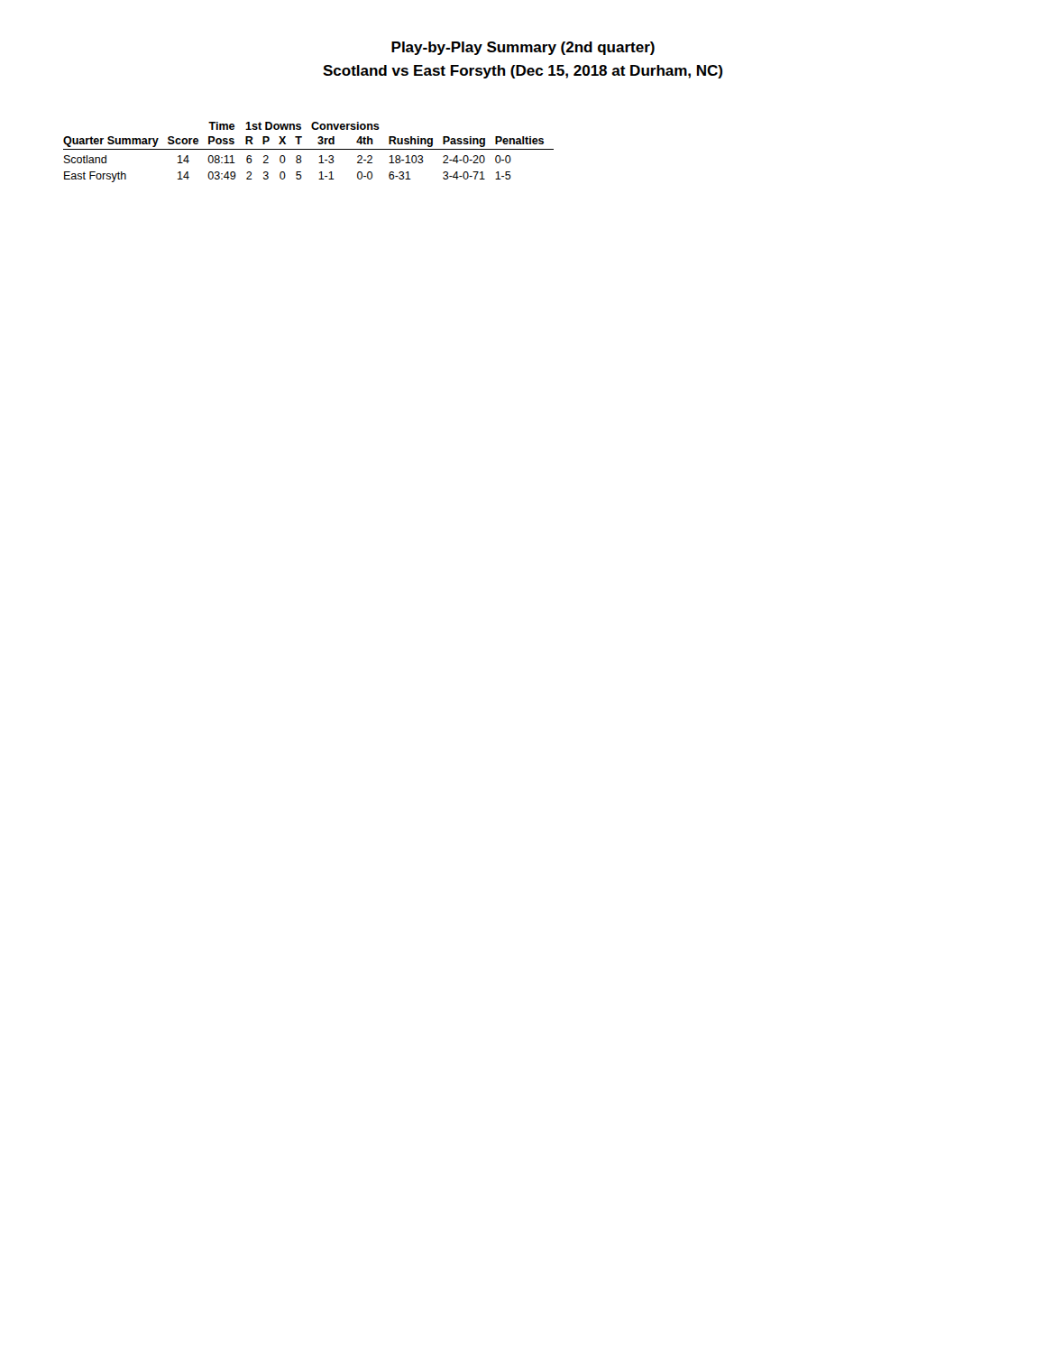Play-by-Play Summary (2nd quarter)
Scotland vs East Forsyth (Dec 15, 2018 at Durham, NC)
| | | Time | 1st Downs | Conversions | | | |
| --- | --- | --- | --- | --- | --- | --- | --- |
| Quarter Summary | Score | Poss | R | P | X | T | 3rd | 4th | Rushing | Passing | Penalties |
| Scotland | 14 | 08:11 | 6 | 2 | 0 | 8 | 1-3 | 2-2 | 18-103 | 2-4-0-20 | 0-0 |
| East Forsyth | 14 | 03:49 | 2 | 3 | 0 | 5 | 1-1 | 0-0 | 6-31 | 3-4-0-71 | 1-5 |